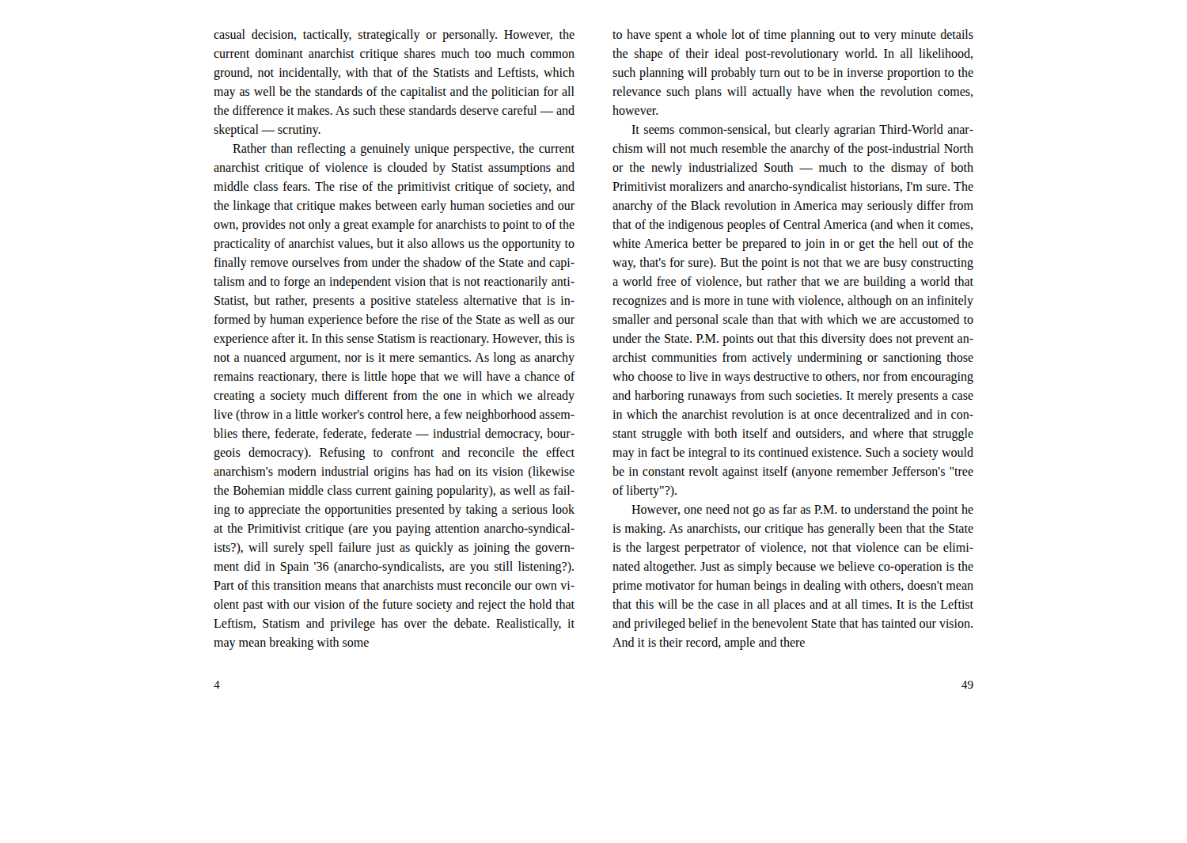casual decision, tactically, strategically or personally. However, the current dominant anarchist critique shares much too much common ground, not incidentally, with that of the Statists and Leftists, which may as well be the standards of the capitalist and the politician for all the difference it makes. As such these standards deserve careful — and skeptical — scrutiny.
Rather than reflecting a genuinely unique perspective, the current anarchist critique of violence is clouded by Statist assumptions and middle class fears. The rise of the primitivist critique of society, and the linkage that critique makes between early human societies and our own, provides not only a great example for anarchists to point to of the practicality of anarchist values, but it also allows us the opportunity to finally remove ourselves from under the shadow of the State and capitalism and to forge an independent vision that is not reactionarily anti-Statist, but rather, presents a positive stateless alternative that is informed by human experience before the rise of the State as well as our experience after it. In this sense Statism is reactionary. However, this is not a nuanced argument, nor is it mere semantics. As long as anarchy remains reactionary, there is little hope that we will have a chance of creating a society much different from the one in which we already live (throw in a little worker's control here, a few neighborhood assemblies there, federate, federate, federate — industrial democracy, bourgeois democracy). Refusing to confront and reconcile the effect anarchism's modern industrial origins has had on its vision (likewise the Bohemian middle class current gaining popularity), as well as failing to appreciate the opportunities presented by taking a serious look at the Primitivist critique (are you paying attention anarcho-syndicalists?), will surely spell failure just as quickly as joining the government did in Spain '36 (anarcho-syndicalists, are you still listening?). Part of this transition means that anarchists must reconcile our own violent past with our vision of the future society and reject the hold that Leftism, Statism and privilege has over the debate. Realistically, it may mean breaking with some
4
to have spent a whole lot of time planning out to very minute details the shape of their ideal post-revolutionary world. In all likelihood, such planning will probably turn out to be in inverse proportion to the relevance such plans will actually have when the revolution comes, however.
It seems common-sensical, but clearly agrarian Third-World anarchism will not much resemble the anarchy of the post-industrial North or the newly industrialized South — much to the dismay of both Primitivist moralizers and anarcho-syndicalist historians, I'm sure. The anarchy of the Black revolution in America may seriously differ from that of the indigenous peoples of Central America (and when it comes, white America better be prepared to join in or get the hell out of the way, that's for sure). But the point is not that we are busy constructing a world free of violence, but rather that we are building a world that recognizes and is more in tune with violence, although on an infinitely smaller and personal scale than that with which we are accustomed to under the State. P.M. points out that this diversity does not prevent anarchist communities from actively undermining or sanctioning those who choose to live in ways destructive to others, nor from encouraging and harboring runaways from such societies. It merely presents a case in which the anarchist revolution is at once decentralized and in constant struggle with both itself and outsiders, and where that struggle may in fact be integral to its continued existence. Such a society would be in constant revolt against itself (anyone remember Jefferson's "tree of liberty"?).
However, one need not go as far as P.M. to understand the point he is making. As anarchists, our critique has generally been that the State is the largest perpetrator of violence, not that violence can be eliminated altogether. Just as simply because we believe co-operation is the prime motivator for human beings in dealing with others, doesn't mean that this will be the case in all places and at all times. It is the Leftist and privileged belief in the benevolent State that has tainted our vision. And it is their record, ample and there
49